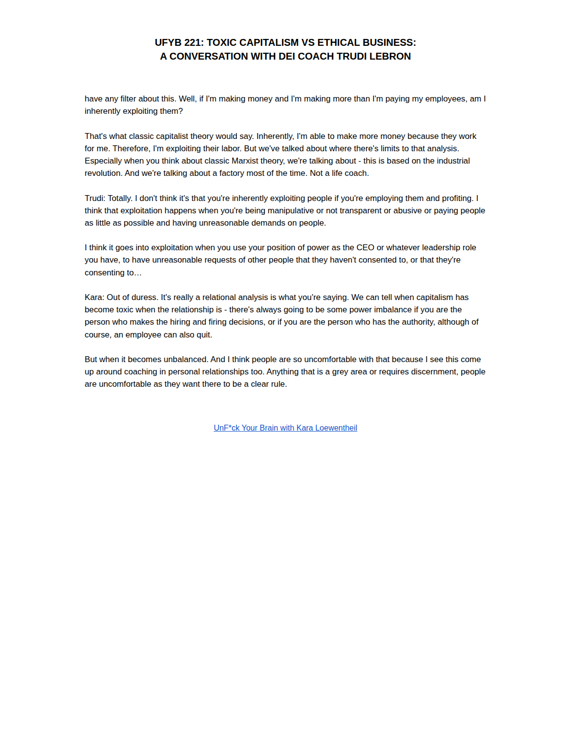UFYB 221: Toxic Capitalism vs Ethical Business:
A Conversation with DEI Coach Trudi Lebron
have any filter about this. Well, if I'm making money and I'm making more than I'm paying my employees, am I inherently exploiting them?
That's what classic capitalist theory would say. Inherently, I'm able to make more money because they work for me. Therefore, I'm exploiting their labor. But we've talked about where there's limits to that analysis. Especially when you think about classic Marxist theory, we're talking about - this is based on the industrial revolution. And we're talking about a factory most of the time. Not a life coach.
Trudi: Totally. I don't think it's that you're inherently exploiting people if you're employing them and profiting. I think that exploitation happens when you're being manipulative or not transparent or abusive or paying people as little as possible and having unreasonable demands on people.
I think it goes into exploitation when you use your position of power as the CEO or whatever leadership role you have, to have unreasonable requests of other people that they haven't consented to, or that they're consenting to…
Kara: Out of duress. It's really a relational analysis is what you're saying. We can tell when capitalism has become toxic when the relationship is - there's always going to be some power imbalance if you are the person who makes the hiring and firing decisions, or if you are the person who has the authority, although of course, an employee can also quit.
But when it becomes unbalanced. And I think people are so uncomfortable with that because I see this come up around coaching in personal relationships too. Anything that is a grey area or requires discernment, people are uncomfortable as they want there to be a clear rule.
UnF*ck Your Brain with Kara Loewentheil